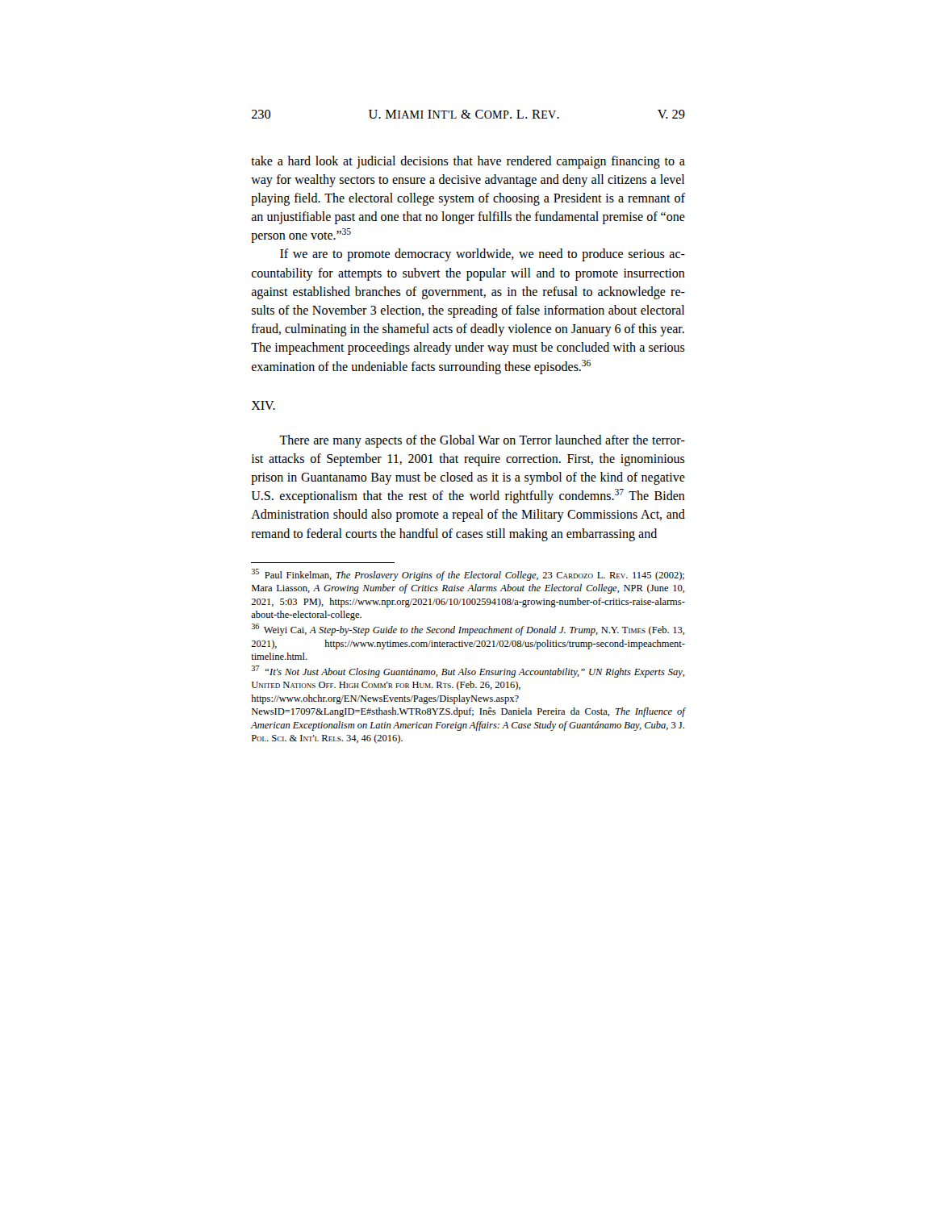230 U. MIAMI INT'L & COMP. L. REV. V. 29
take a hard look at judicial decisions that have rendered campaign financing to a way for wealthy sectors to ensure a decisive advantage and deny all citizens a level playing field. The electoral college system of choosing a President is a remnant of an unjustifiable past and one that no longer fulfills the fundamental premise of “one person one vote.”35
If we are to promote democracy worldwide, we need to produce serious accountability for attempts to subvert the popular will and to promote insurrection against established branches of government, as in the refusal to acknowledge results of the November 3 election, the spreading of false information about electoral fraud, culminating in the shameful acts of deadly violence on January 6 of this year. The impeachment proceedings already under way must be concluded with a serious examination of the undeniable facts surrounding these episodes.36
XIV.
There are many aspects of the Global War on Terror launched after the terrorist attacks of September 11, 2001 that require correction. First, the ignominious prison in Guantanamo Bay must be closed as it is a symbol of the kind of negative U.S. exceptionalism that the rest of the world rightfully condemns.37 The Biden Administration should also promote a repeal of the Military Commissions Act, and remand to federal courts the handful of cases still making an embarrassing and
35 Paul Finkelman, The Proslavery Origins of the Electoral College, 23 Cardozo L. Rev. 1145 (2002); Mara Liasson, A Growing Number of Critics Raise Alarms About the Electoral College, NPR (June 10, 2021, 5:03 PM), https://www.npr.org/2021/06/10/1002594108/a-growing-number-of-critics-raise-alarms-about-the-electoral-college.
36 Weiyi Cai, A Step-by-Step Guide to the Second Impeachment of Donald J. Trump, N.Y. Times (Feb. 13, 2021), https://www.nytimes.com/interactive/2021/02/08/us/politics/trump-second-impeachment-timeline.html.
37 “It's Not Just About Closing Guantánamo, But Also Ensuring Accountability,” UN Rights Experts Say, United Nations Off. High Comm'r for Hum. Rts. (Feb. 26, 2016),
https://www.ohchr.org/EN/NewsEvents/Pages/DisplayNews.aspx?NewsID=17097&LangID=E#sthash.WTRo8YZS.dpuf; Inês Daniela Pereira da Costa, The Influence of American Exceptionalism on Latin American Foreign Affairs: A Case Study of Guantánamo Bay, Cuba, 3 J. Pol. Sci. & Int'l Rels. 34, 46 (2016).